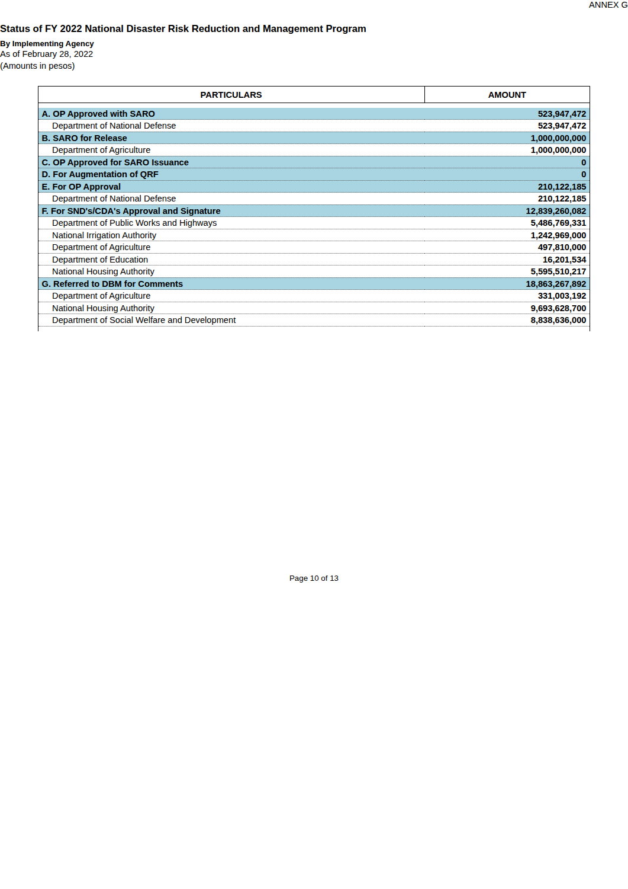ANNEX G
Status of FY 2022 National Disaster Risk Reduction and Management Program
By Implementing Agency
As of February 28, 2022
(Amounts in pesos)
| PARTICULARS | AMOUNT |
| --- | --- |
| A. OP Approved with SARO | 523,947,472 |
| Department of National Defense | 523,947,472 |
| B. SARO for Release | 1,000,000,000 |
| Department of Agriculture | 1,000,000,000 |
| C. OP Approved for SARO Issuance | 0 |
| D. For Augmentation of QRF | 0 |
| E. For OP Approval | 210,122,185 |
| Department of National Defense | 210,122,185 |
| F. For SND's/CDA's Approval and Signature | 12,839,260,082 |
| Department of Public Works and Highways | 5,486,769,331 |
| National Irrigation Authority | 1,242,969,000 |
| Department of Agriculture | 497,810,000 |
| Department of Education | 16,201,534 |
| National Housing Authority | 5,595,510,217 |
| G. Referred to DBM for Comments | 18,863,267,892 |
| Department of Agriculture | 331,003,192 |
| National Housing Authority | 9,693,628,700 |
| Department of Social Welfare and Development | 8,838,636,000 |
Page 10 of 13